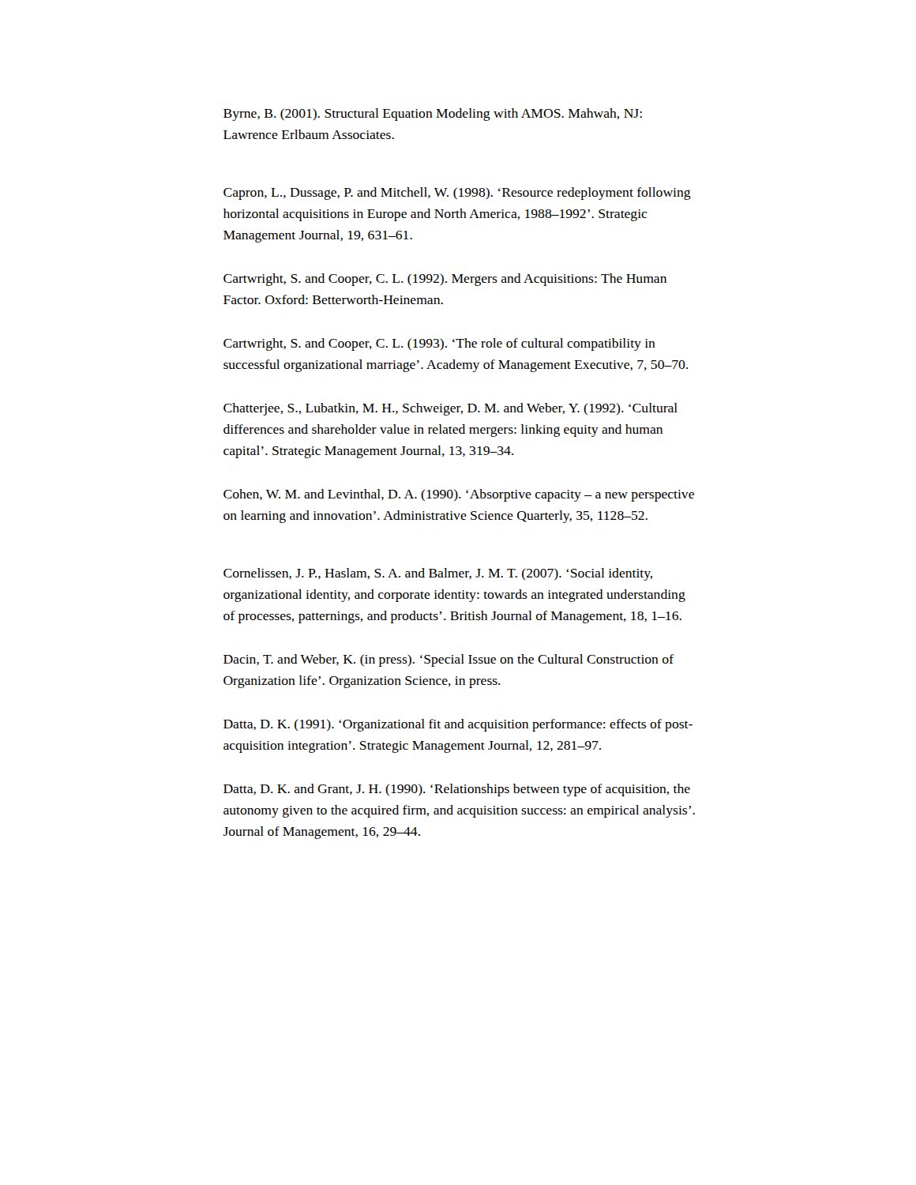Byrne, B. (2001). Structural Equation Modeling with AMOS. Mahwah, NJ: Lawrence Erlbaum Associates.
Capron, L., Dussage, P. and Mitchell, W. (1998). ‘Resource redeployment following horizontal acquisitions in Europe and North America, 1988–1992’. Strategic Management Journal, 19, 631–61.
Cartwright, S. and Cooper, C. L. (1992). Mergers and Acquisitions: The Human Factor. Oxford: Betterworth-Heineman.
Cartwright, S. and Cooper, C. L. (1993). ‘The role of cultural compatibility in successful organizational marriage’. Academy of Management Executive, 7, 50–70.
Chatterjee, S., Lubatkin, M. H., Schweiger, D. M. and Weber, Y. (1992). ‘Cultural differences and shareholder value in related mergers: linking equity and human capital’. Strategic Management Journal, 13, 319–34.
Cohen, W. M. and Levinthal, D. A. (1990). ‘Absorptive capacity – a new perspective on learning and innovation’. Administrative Science Quarterly, 35, 1128–52.
Cornelissen, J. P., Haslam, S. A. and Balmer, J. M. T. (2007). ‘Social identity, organizational identity, and corporate identity: towards an integrated understanding of processes, patternings, and products’. British Journal of Management, 18, 1–16.
Dacin, T. and Weber, K. (in press). ‘Special Issue on the Cultural Construction of Organization life’. Organization Science, in press.
Datta, D. K. (1991). ‘Organizational fit and acquisition performance: effects of post-acquisition integration’. Strategic Management Journal, 12, 281–97.
Datta, D. K. and Grant, J. H. (1990). ‘Relationships between type of acquisition, the autonomy given to the acquired firm, and acquisition success: an empirical analysis’. Journal of Management, 16, 29–44.